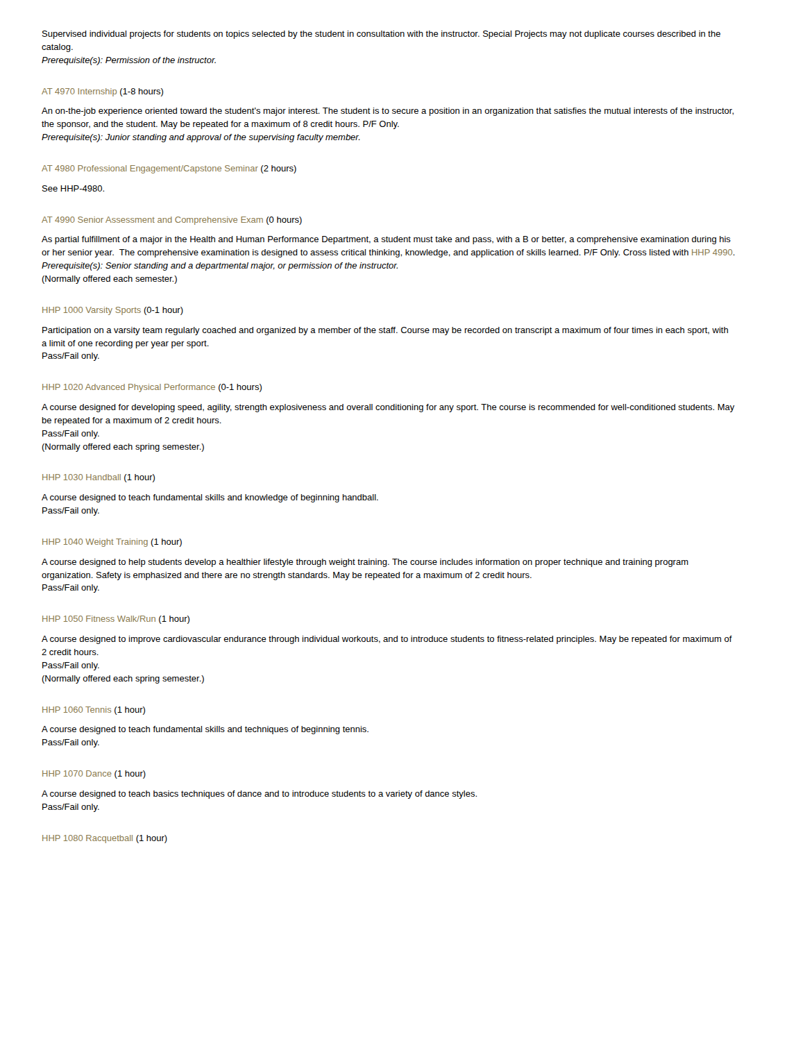Supervised individual projects for students on topics selected by the student in consultation with the instructor. Special Projects may not duplicate courses described in the catalog.
Prerequisite(s): Permission of the instructor.
AT 4970 Internship (1-8 hours)
An on-the-job experience oriented toward the student's major interest. The student is to secure a position in an organization that satisfies the mutual interests of the instructor, the sponsor, and the student. May be repeated for a maximum of 8 credit hours. P/F Only.
Prerequisite(s): Junior standing and approval of the supervising faculty member.
AT 4980 Professional Engagement/Capstone Seminar (2 hours)
See HHP-4980.
AT 4990 Senior Assessment and Comprehensive Exam (0 hours)
As partial fulfillment of a major in the Health and Human Performance Department, a student must take and pass, with a B or better, a comprehensive examination during his or her senior year. The comprehensive examination is designed to assess critical thinking, knowledge, and application of skills learned. P/F Only. Cross listed with HHP 4990.
Prerequisite(s): Senior standing and a departmental major, or permission of the instructor.
(Normally offered each semester.)
HHP 1000 Varsity Sports (0-1 hour)
Participation on a varsity team regularly coached and organized by a member of the staff. Course may be recorded on transcript a maximum of four times in each sport, with a limit of one recording per year per sport.
Pass/Fail only.
HHP 1020 Advanced Physical Performance (0-1 hours)
A course designed for developing speed, agility, strength explosiveness and overall conditioning for any sport. The course is recommended for well-conditioned students. May be repeated for a maximum of 2 credit hours.
Pass/Fail only.
(Normally offered each spring semester.)
HHP 1030 Handball (1 hour)
A course designed to teach fundamental skills and knowledge of beginning handball.
Pass/Fail only.
HHP 1040 Weight Training (1 hour)
A course designed to help students develop a healthier lifestyle through weight training. The course includes information on proper technique and training program organization. Safety is emphasized and there are no strength standards. May be repeated for a maximum of 2 credit hours.
Pass/Fail only.
HHP 1050 Fitness Walk/Run (1 hour)
A course designed to improve cardiovascular endurance through individual workouts, and to introduce students to fitness-related principles. May be repeated for maximum of 2 credit hours.
Pass/Fail only.
(Normally offered each spring semester.)
HHP 1060 Tennis (1 hour)
A course designed to teach fundamental skills and techniques of beginning tennis.
Pass/Fail only.
HHP 1070 Dance (1 hour)
A course designed to teach basics techniques of dance and to introduce students to a variety of dance styles.
Pass/Fail only.
HHP 1080 Racquetball (1 hour)